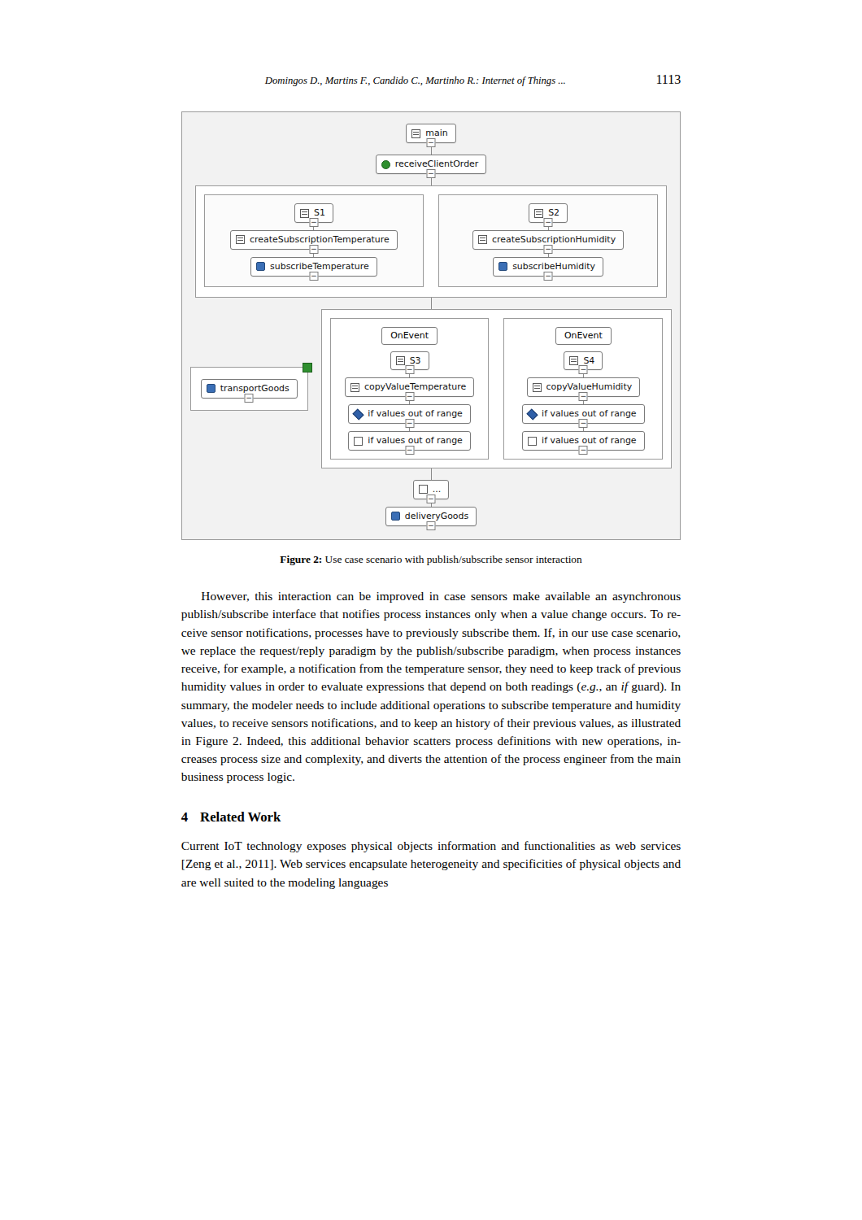Domingos D., Martins F., Candido C., Martinho R.: Internet of Things ...
1113
main
receiveClientOrder
S1
createSubscriptionTemperature
subscribeTemperature
S2
createSubscriptionHumidity
subscribeHumidity
transportGoods
OnEvent
S3
copyValueTemperature
if values out of range
if values out of range
OnEvent
S4
copyValueHumidity
if values out of range
if values out of range
...
deliveryGoods
Figure 2: Use case scenario with publish/subscribe sensor interaction
However, this interaction can be improved in case sensors make available an asynchronous publish/subscribe interface that notifies process instances only when a value change occurs. To receive sensor notifications, processes have to previously subscribe them. If, in our use case scenario, we replace the request/reply paradigm by the publish/subscribe paradigm, when process instances receive, for example, a notification from the temperature sensor, they need to keep track of previous humidity values in order to evaluate expressions that depend on both readings (e.g., an if guard). In summary, the modeler needs to include additional operations to subscribe temperature and humidity values, to receive sensors notifications, and to keep an history of their previous values, as illustrated in Figure 2. Indeed, this additional behavior scatters process definitions with new operations, increases process size and complexity, and diverts the attention of the process engineer from the main business process logic.
4 Related Work
Current IoT technology exposes physical objects information and functionalities as web services [Zeng et al., 2011]. Web services encapsulate heterogeneity and specificities of physical objects and are well suited to the modeling languages